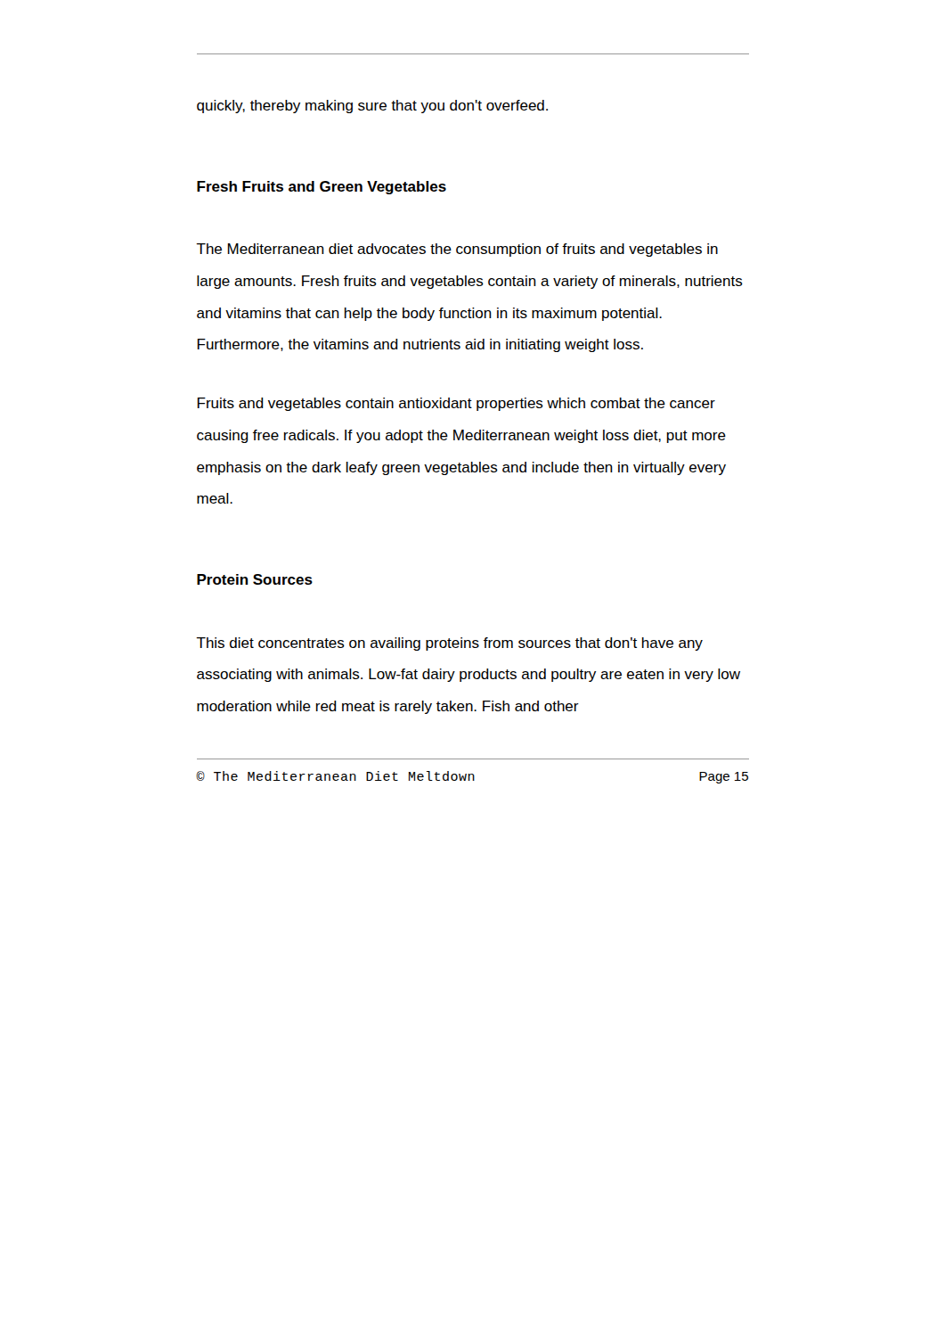quickly, thereby making sure that you don't overfeed.
Fresh Fruits and Green Vegetables
The Mediterranean diet advocates the consumption of fruits and vegetables in large amounts. Fresh fruits and vegetables contain a variety of minerals, nutrients and vitamins that can help the body function in its maximum potential. Furthermore, the vitamins and nutrients aid in initiating weight loss.
Fruits and vegetables contain antioxidant properties which combat the cancer causing free radicals. If you adopt the Mediterranean weight loss diet, put more emphasis on the dark leafy green vegetables and include then in virtually every meal.
Protein Sources
This diet concentrates on availing proteins from sources that don't have any associating with animals. Low-fat dairy products and poultry are eaten in very low moderation while red meat is rarely taken. Fish and other
© The Mediterranean Diet Meltdown Page 15